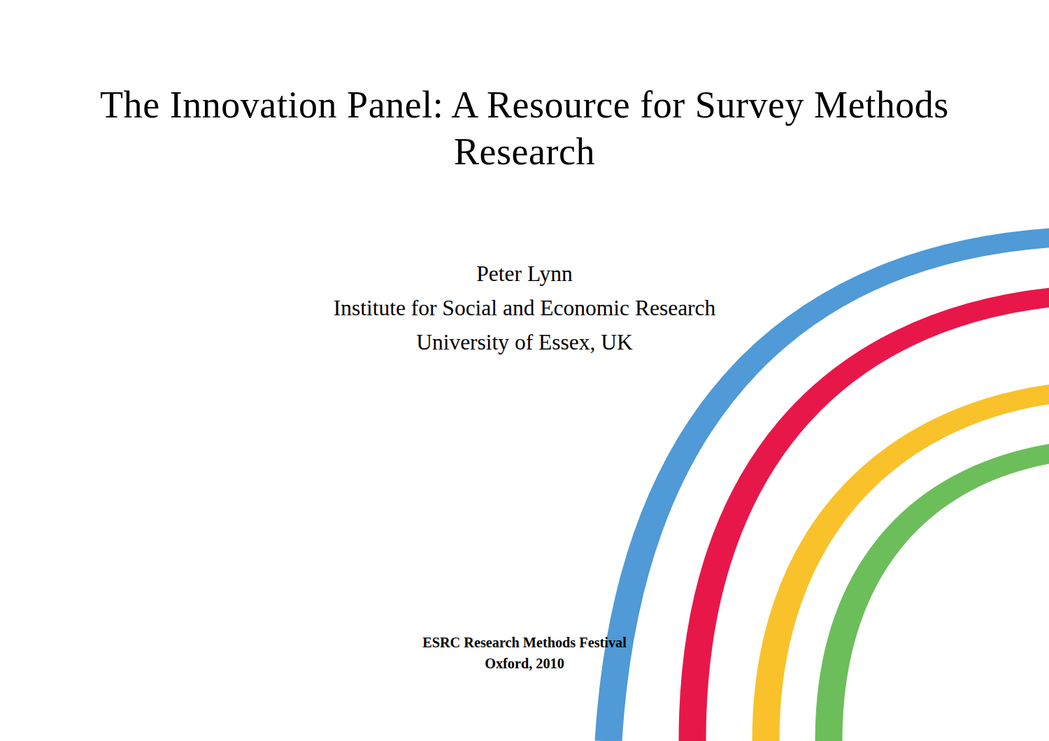The Innovation Panel: A Resource for Survey Methods Research
Peter Lynn
Institute for Social and Economic Research
University of Essex, UK
ESRC Research Methods Festival
Oxford, 2010